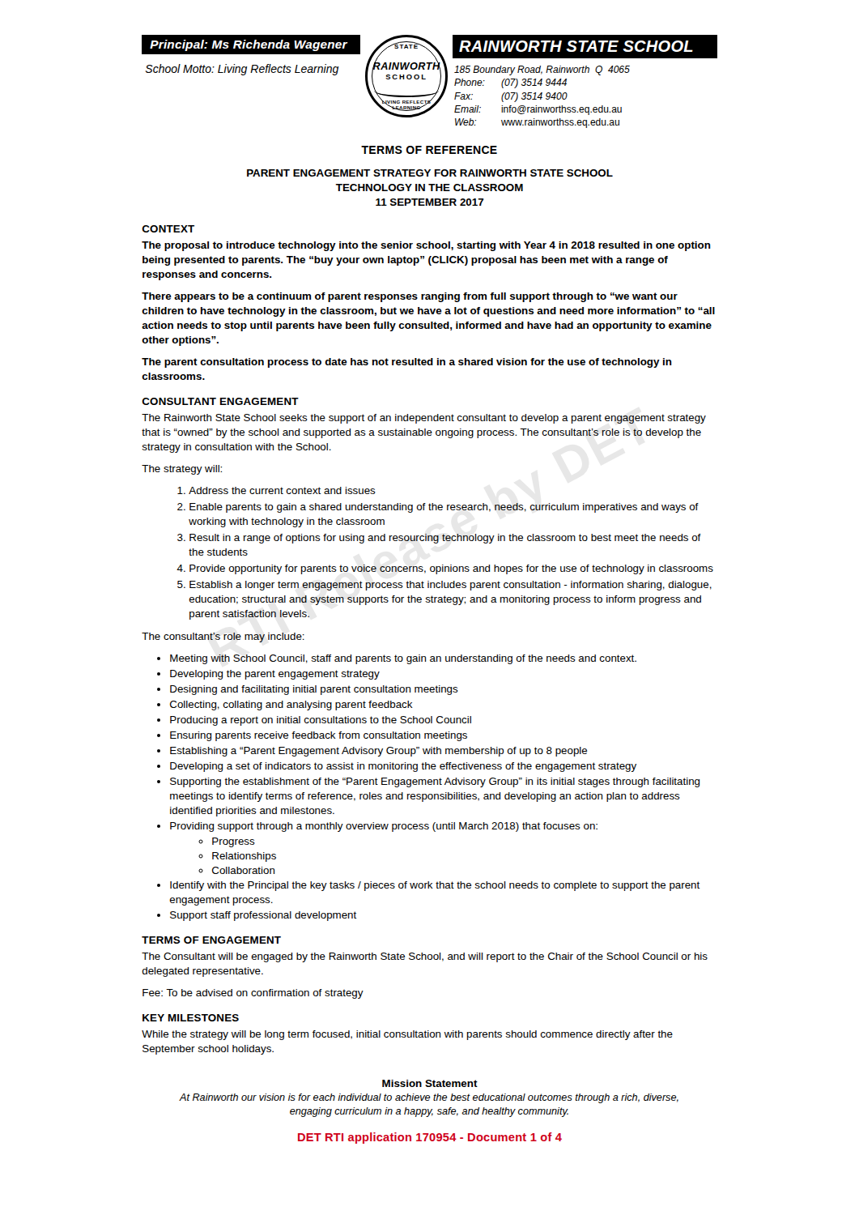Principal: Ms Richenda Wagener
School Motto: Living Reflects Learning
STATE
RAINWORTHSCHOOL
LIVING REFLECTS LEARNING
RAINWORTH STATE SCHOOL
| 185 Boundary Road, Rainworth Q 4065 |
| Phone: | (07) 3514 9444 |
| Fax: | (07) 3514 9400 |
| Email: | info@rainworthss.eq.edu.au |
| Web: | www.rainworthss.eq.edu.au |
RTI Release by DET
TERMS OF REFERENCE
PARENT ENGAGEMENT STRATEGY FOR RAINWORTH STATE SCHOOL
TECHNOLOGY IN THE CLASSROOM
11 SEPTEMBER 2017
CONTEXT
The proposal to introduce technology into the senior school, starting with Year 4 in 2018 resulted in one option being presented to parents. The “buy your own laptop” (CLICK) proposal has been met with a range of responses and concerns.
There appears to be a continuum of parent responses ranging from full support through to “we want our children to have technology in the classroom, but we have a lot of questions and need more information” to “all action needs to stop until parents have been fully consulted, informed and have had an opportunity to examine other options”.
The parent consultation process to date has not resulted in a shared vision for the use of technology in classrooms.
CONSULTANT ENGAGEMENT
The Rainworth State School seeks the support of an independent consultant to develop a parent engagement strategy that is “owned” by the school and supported as a sustainable ongoing process. The consultant’s role is to develop the strategy in consultation with the School.
The strategy will:
Address the current context and issues
Enable parents to gain a shared understanding of the research, needs, curriculum imperatives and ways of working with technology in the classroom
Result in a range of options for using and resourcing technology in the classroom to best meet the needs of the students
Provide opportunity for parents to voice concerns, opinions and hopes for the use of technology in classrooms
Establish a longer term engagement process that includes parent consultation - information sharing, dialogue, education; structural and system supports for the strategy; and a monitoring process to inform progress and parent satisfaction levels.
The consultant’s role may include:
Meeting with School Council, staff and parents to gain an understanding of the needs and context.
Developing the parent engagement strategy
Designing and facilitating initial parent consultation meetings
Collecting, collating and analysing parent feedback
Producing a report on initial consultations to the School Council
Ensuring parents receive feedback from consultation meetings
Establishing a “Parent Engagement Advisory Group” with membership of up to 8 people
Developing a set of indicators to assist in monitoring the effectiveness of the engagement strategy
Supporting the establishment of the “Parent Engagement Advisory Group” in its initial stages through facilitating meetings to identify terms of reference, roles and responsibilities, and developing an action plan to address identified priorities and milestones.
Providing support through a monthly overview process (until March 2018) that focuses on:
Progress
Relationships
Collaboration
Identify with the Principal the key tasks / pieces of work that the school needs to complete to support the parent engagement process.
Support staff professional development
TERMS OF ENGAGEMENT
The Consultant will be engaged by the Rainworth State School, and will report to the Chair of the School Council or his delegated representative.
Fee: To be advised on confirmation of strategy
KEY MILESTONES
While the strategy will be long term focused, initial consultation with parents should commence directly after the September school holidays.
Mission Statement
At Rainworth our vision is for each individual to achieve the best educational outcomes through a rich, diverse, engaging curriculum in a happy, safe, and healthy community.
DET RTI application 170954 - Document 1 of 4